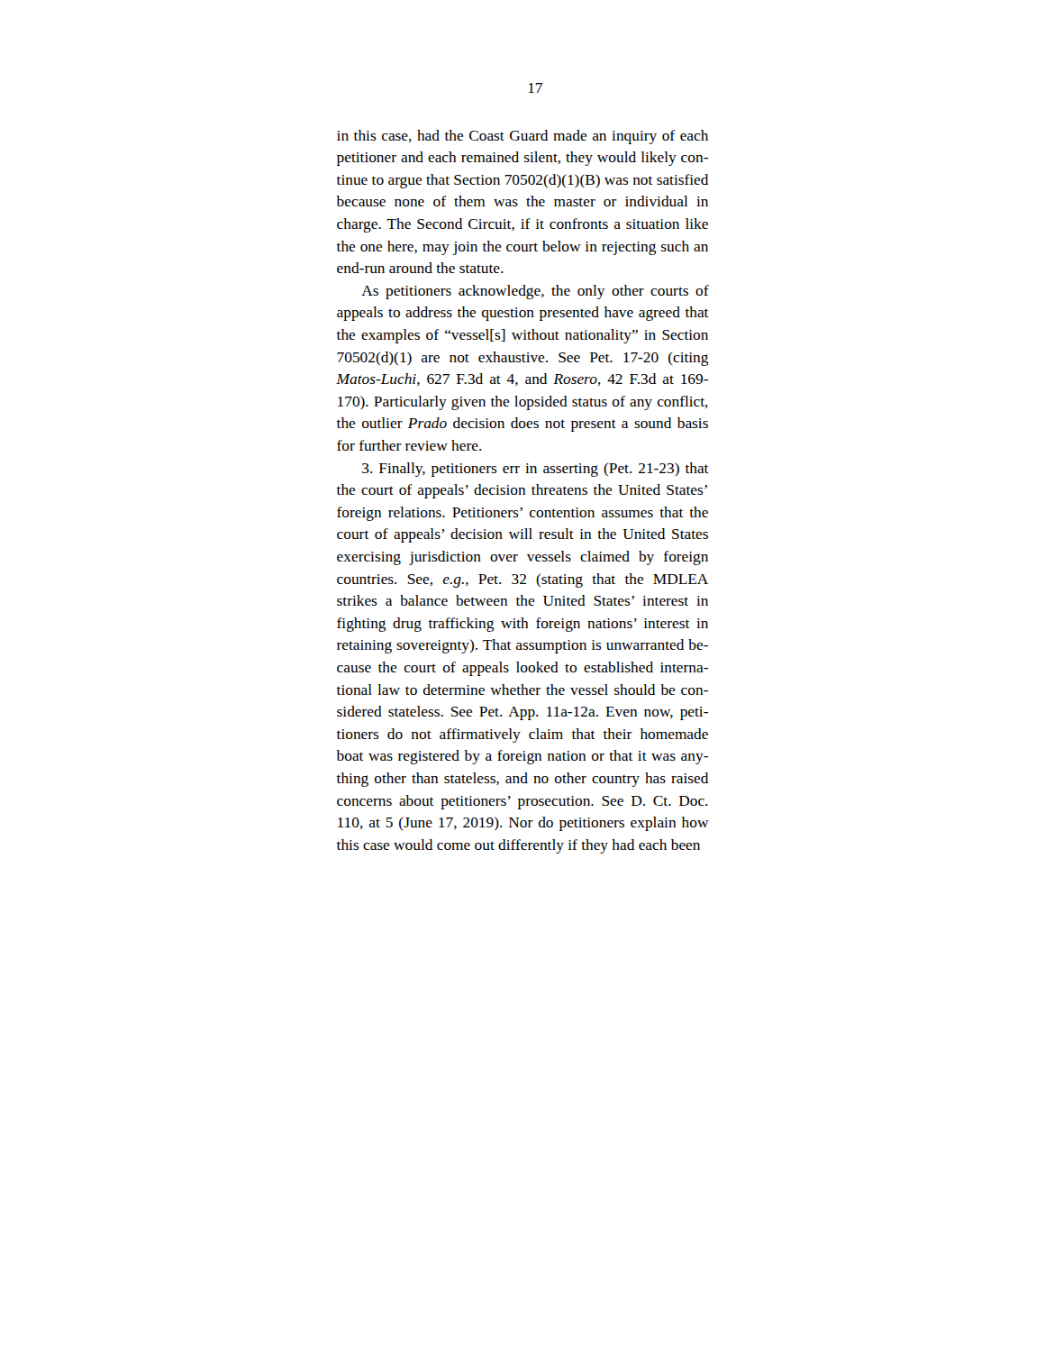17
in this case, had the Coast Guard made an inquiry of each petitioner and each remained silent, they would likely continue to argue that Section 70502(d)(1)(B) was not satisfied because none of them was the master or individual in charge. The Second Circuit, if it confronts a situation like the one here, may join the court below in rejecting such an end-run around the statute.
As petitioners acknowledge, the only other courts of appeals to address the question presented have agreed that the examples of “vessel[s] without nationality” in Section 70502(d)(1) are not exhaustive. See Pet. 17-20 (citing Matos-Luchi, 627 F.3d at 4, and Rosero, 42 F.3d at 169-170). Particularly given the lopsided status of any conflict, the outlier Prado decision does not present a sound basis for further review here.
3. Finally, petitioners err in asserting (Pet. 21-23) that the court of appeals’ decision threatens the United States’ foreign relations. Petitioners’ contention assumes that the court of appeals’ decision will result in the United States exercising jurisdiction over vessels claimed by foreign countries. See, e.g., Pet. 32 (stating that the MDLEA strikes a balance between the United States’ interest in fighting drug trafficking with foreign nations’ interest in retaining sovereignty). That assumption is unwarranted because the court of appeals looked to established international law to determine whether the vessel should be considered stateless. See Pet. App. 11a-12a. Even now, petitioners do not affirmatively claim that their homemade boat was registered by a foreign nation or that it was anything other than stateless, and no other country has raised concerns about petitioners’ prosecution. See D. Ct. Doc. 110, at 5 (June 17, 2019). Nor do petitioners explain how this case would come out differently if they had each been